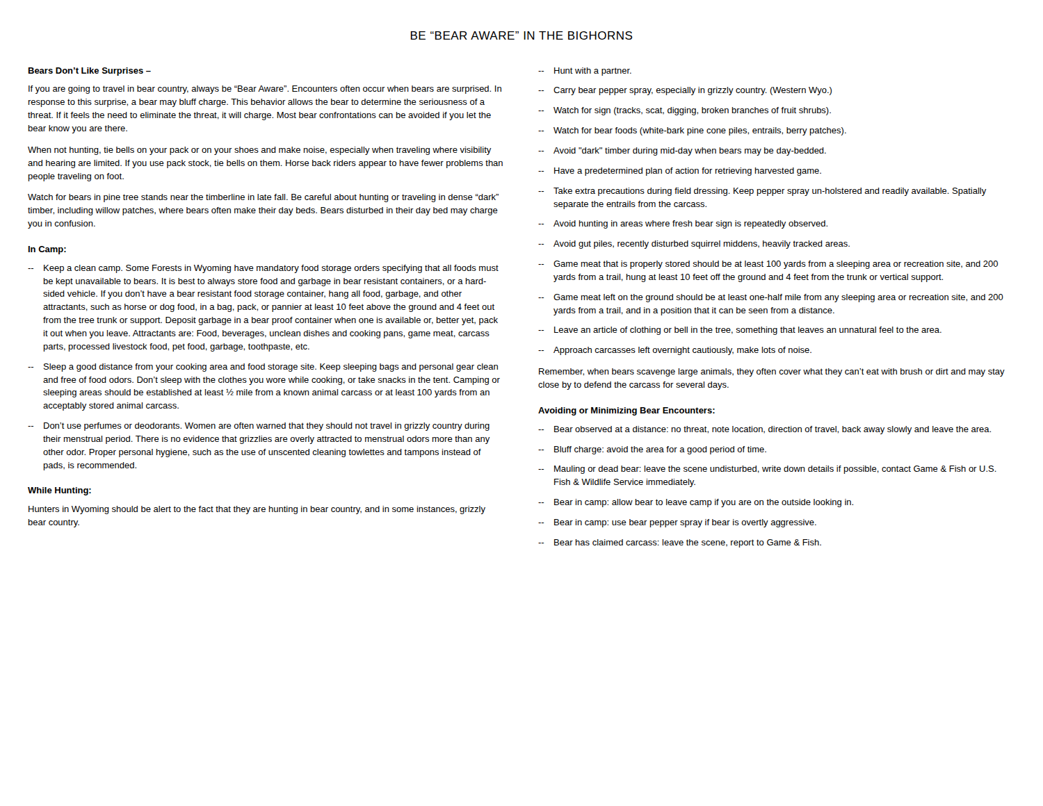BE “BEAR AWARE” IN THE BIGHORNS
Bears Don’t Like Surprises –
If you are going to travel in bear country, always be “Bear Aware”. Encounters often occur when bears are surprised. In response to this surprise, a bear may bluff charge. This behavior allows the bear to determine the seriousness of a threat. If it feels the need to eliminate the threat, it will charge. Most bear confrontations can be avoided if you let the bear know you are there.
When not hunting, tie bells on your pack or on your shoes and make noise, especially when traveling where visibility and hearing are limited. If you use pack stock, tie bells on them. Horse back riders appear to have fewer problems than people traveling on foot.
Watch for bears in pine tree stands near the timberline in late fall. Be careful about hunting or traveling in dense “dark” timber, including willow patches, where bears often make their day beds. Bears disturbed in their day bed may charge you in confusion.
In Camp:
Keep a clean camp. Some Forests in Wyoming have mandatory food storage orders specifying that all foods must be kept unavailable to bears. It is best to always store food and garbage in bear resistant containers, or a hard-sided vehicle. If you don’t have a bear resistant food storage container, hang all food, garbage, and other attractants, such as horse or dog food, in a bag, pack, or pannier at least 10 feet above the ground and 4 feet out from the tree trunk or support. Deposit garbage in a bear proof container when one is available or, better yet, pack it out when you leave. Attractants are: Food, beverages, unclean dishes and cooking pans, game meat, carcass parts, processed livestock food, pet food, garbage, toothpaste, etc.
Sleep a good distance from your cooking area and food storage site. Keep sleeping bags and personal gear clean and free of food odors. Don’t sleep with the clothes you wore while cooking, or take snacks in the tent. Camping or sleeping areas should be established at least ½ mile from a known animal carcass or at least 100 yards from an acceptably stored animal carcass.
Don’t use perfumes or deodorants. Women are often warned that they should not travel in grizzly country during their menstrual period. There is no evidence that grizzlies are overly attracted to menstrual odors more than any other odor. Proper personal hygiene, such as the use of unscented cleaning towlettes and tampons instead of pads, is recommended.
While Hunting:
Hunters in Wyoming should be alert to the fact that they are hunting in bear country, and in some instances, grizzly bear country.
Hunt with a partner.
Carry bear pepper spray, especially in grizzly country. (Western Wyo.)
Watch for sign (tracks, scat, digging, broken branches of fruit shrubs).
Watch for bear foods (white-bark pine cone piles, entrails, berry patches).
Avoid "dark" timber during mid-day when bears may be day-bedded.
Have a predetermined plan of action for retrieving harvested game.
Take extra precautions during field dressing. Keep pepper spray un-holstered and readily available. Spatially separate the entrails from the carcass.
Avoid hunting in areas where fresh bear sign is repeatedly observed.
Avoid gut piles, recently disturbed squirrel middens, heavily tracked areas.
Game meat that is properly stored should be at least 100 yards from a sleeping area or recreation site, and 200 yards from a trail, hung at least 10 feet off the ground and 4 feet from the trunk or vertical support.
Game meat left on the ground should be at least one-half mile from any sleeping area or recreation site, and 200 yards from a trail, and in a position that it can be seen from a distance.
Leave an article of clothing or bell in the tree, something that leaves an unnatural feel to the area.
Approach carcasses left overnight cautiously, make lots of noise.
Remember, when bears scavenge large animals, they often cover what they can’t eat with brush or dirt and may stay close by to defend the carcass for several days.
Avoiding or Minimizing Bear Encounters:
Bear observed at a distance: no threat, note location, direction of travel, back away slowly and leave the area.
Bluff charge: avoid the area for a good period of time.
Mauling or dead bear: leave the scene undisturbed, write down details if possible, contact Game & Fish or U.S. Fish & Wildlife Service immediately.
Bear in camp: allow bear to leave camp if you are on the outside looking in.
Bear in camp: use bear pepper spray if bear is overtly aggressive.
Bear has claimed carcass: leave the scene, report to Game & Fish.